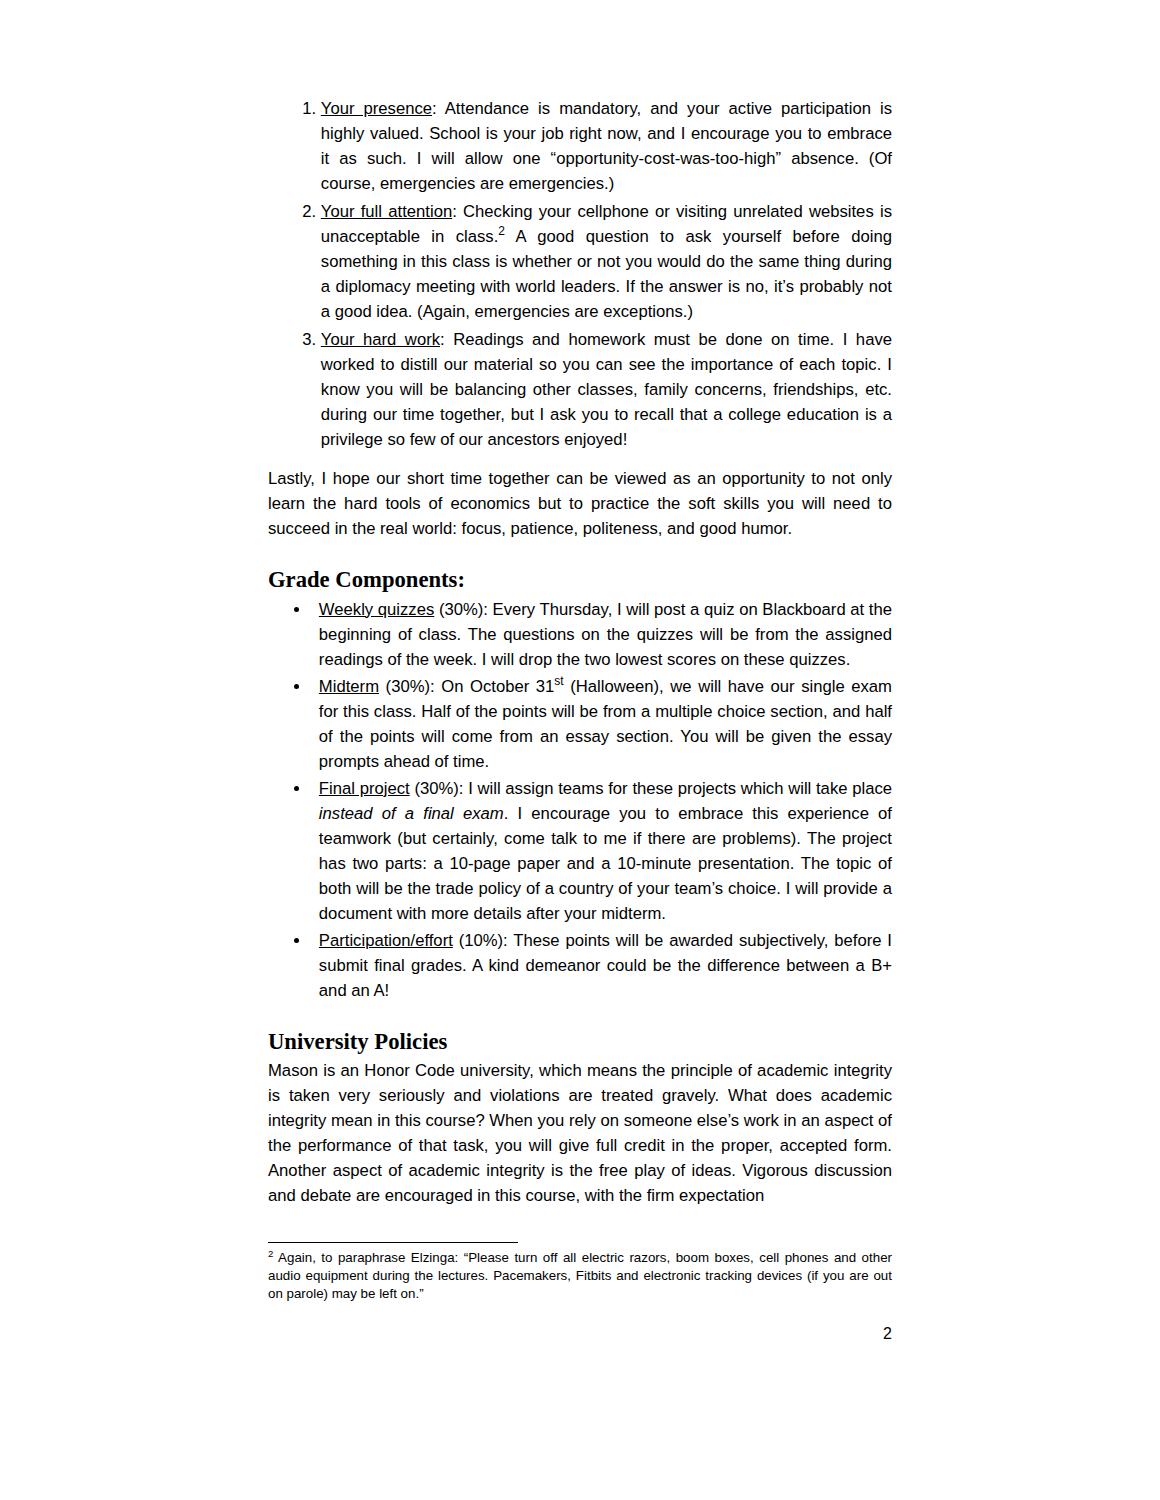Your presence: Attendance is mandatory, and your active participation is highly valued. School is your job right now, and I encourage you to embrace it as such. I will allow one “opportunity-cost-was-too-high” absence. (Of course, emergencies are emergencies.)
Your full attention: Checking your cellphone or visiting unrelated websites is unacceptable in class.2 A good question to ask yourself before doing something in this class is whether or not you would do the same thing during a diplomacy meeting with world leaders. If the answer is no, it’s probably not a good idea. (Again, emergencies are exceptions.)
Your hard work: Readings and homework must be done on time. I have worked to distill our material so you can see the importance of each topic. I know you will be balancing other classes, family concerns, friendships, etc. during our time together, but I ask you to recall that a college education is a privilege so few of our ancestors enjoyed!
Lastly, I hope our short time together can be viewed as an opportunity to not only learn the hard tools of economics but to practice the soft skills you will need to succeed in the real world: focus, patience, politeness, and good humor.
Grade Components:
Weekly quizzes (30%): Every Thursday, I will post a quiz on Blackboard at the beginning of class. The questions on the quizzes will be from the assigned readings of the week. I will drop the two lowest scores on these quizzes.
Midterm (30%): On October 31st (Halloween), we will have our single exam for this class. Half of the points will be from a multiple choice section, and half of the points will come from an essay section. You will be given the essay prompts ahead of time.
Final project (30%): I will assign teams for these projects which will take place instead of a final exam. I encourage you to embrace this experience of teamwork (but certainly, come talk to me if there are problems). The project has two parts: a 10-page paper and a 10-minute presentation. The topic of both will be the trade policy of a country of your team’s choice. I will provide a document with more details after your midterm.
Participation/effort (10%): These points will be awarded subjectively, before I submit final grades. A kind demeanor could be the difference between a B+ and an A!
University Policies
Mason is an Honor Code university, which means the principle of academic integrity is taken very seriously and violations are treated gravely. What does academic integrity mean in this course? When you rely on someone else’s work in an aspect of the performance of that task, you will give full credit in the proper, accepted form. Another aspect of academic integrity is the free play of ideas. Vigorous discussion and debate are encouraged in this course, with the firm expectation
2 Again, to paraphrase Elzinga: “Please turn off all electric razors, boom boxes, cell phones and other audio equipment during the lectures. Pacemakers, Fitbits and electronic tracking devices (if you are out on parole) may be left on.”
2